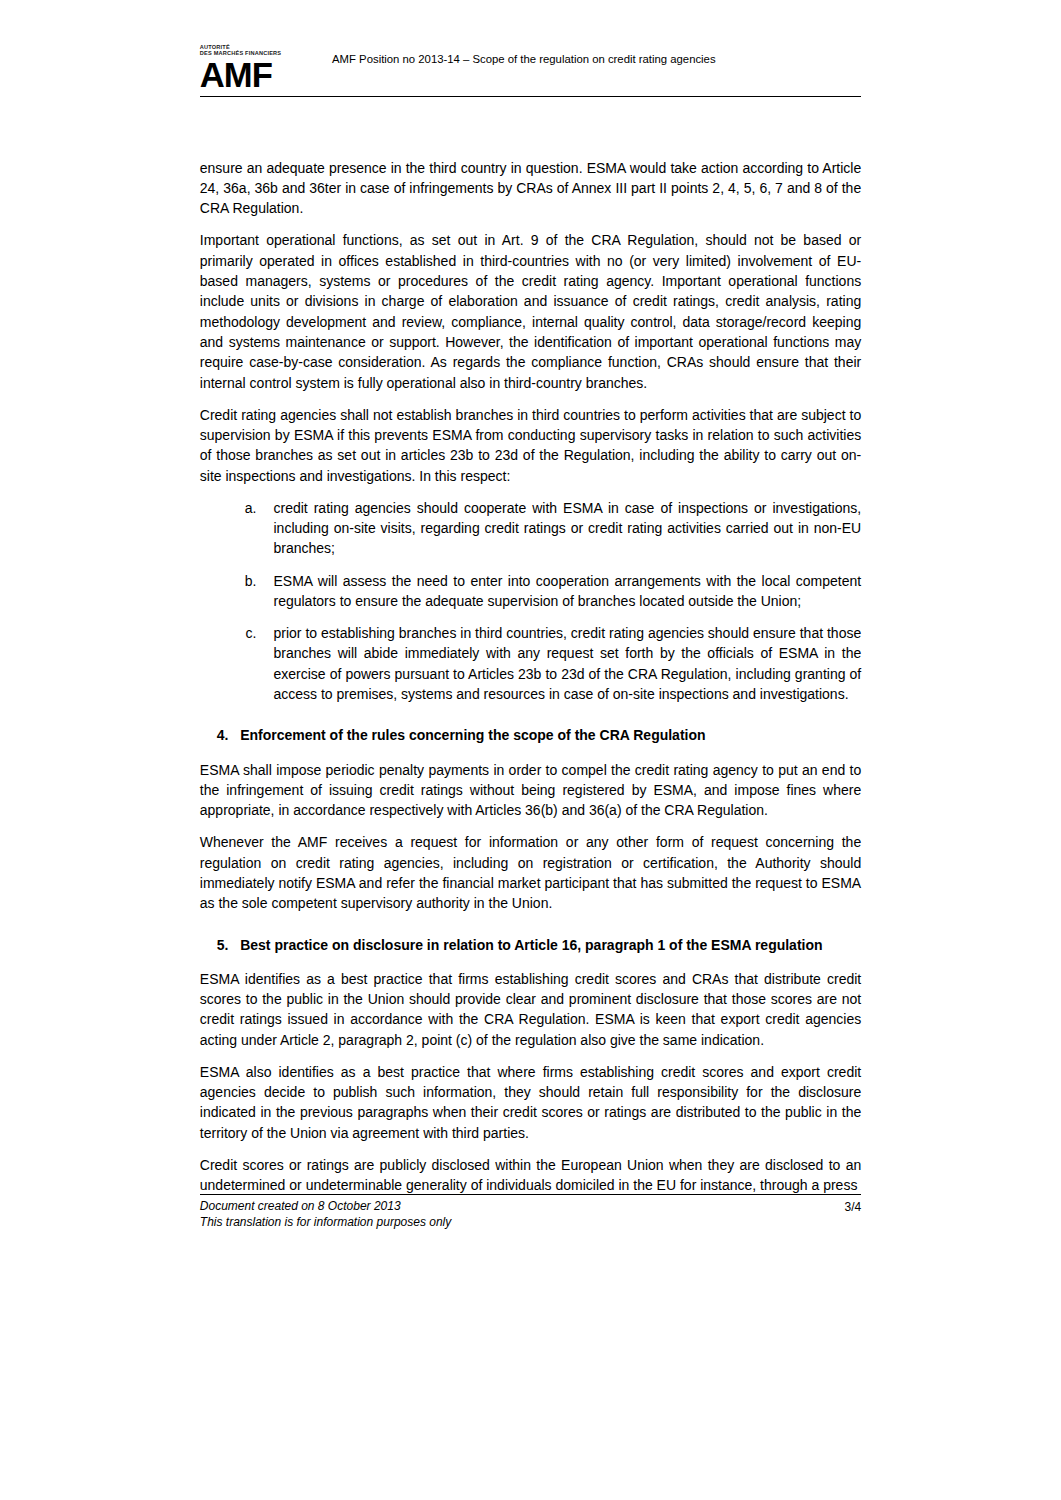Autorité
des marchés financiers
AMF
AMF Position no 2013-14 – Scope of the regulation on credit rating agencies
ensure an adequate presence in the third country in question. ESMA would take action according to Article 24, 36a, 36b and 36ter in case of infringements by CRAs of Annex III part II points 2, 4, 5, 6, 7 and 8 of the CRA Regulation.
Important operational functions, as set out in Art. 9 of the CRA Regulation, should not be based or primarily operated in offices established in third-countries with no (or very limited) involvement of EU-based managers, systems or procedures of the credit rating agency. Important operational functions include units or divisions in charge of elaboration and issuance of credit ratings, credit analysis, rating methodology development and review, compliance, internal quality control, data storage/record keeping and systems maintenance or support. However, the identification of important operational functions may require case-by-case consideration. As regards the compliance function, CRAs should ensure that their internal control system is fully operational also in third-country branches.
Credit rating agencies shall not establish branches in third countries to perform activities that are subject to supervision by ESMA if this prevents ESMA from conducting supervisory tasks in relation to such activities of those branches as set out in articles 23b to 23d of the Regulation, including the ability to carry out on-site inspections and investigations. In this respect:
credit rating agencies should cooperate with ESMA in case of inspections or investigations, including on-site visits, regarding credit ratings or credit rating activities carried out in non-EU branches;
ESMA will assess the need to enter into cooperation arrangements with the local competent regulators to ensure the adequate supervision of branches located outside the Union;
prior to establishing branches in third countries, credit rating agencies should ensure that those branches will abide immediately with any request set forth by the officials of ESMA in the exercise of powers pursuant to Articles 23b to 23d of the CRA Regulation, including granting of access to premises, systems and resources in case of on-site inspections and investigations.
4. Enforcement of the rules concerning the scope of the CRA Regulation
ESMA shall impose periodic penalty payments in order to compel the credit rating agency to put an end to the infringement of issuing credit ratings without being registered by ESMA, and impose fines where appropriate, in accordance respectively with Articles 36(b) and 36(a) of the CRA Regulation.
Whenever the AMF receives a request for information or any other form of request concerning the regulation on credit rating agencies, including on registration or certification, the Authority should immediately notify ESMA and refer the financial market participant that has submitted the request to ESMA as the sole competent supervisory authority in the Union.
5. Best practice on disclosure in relation to Article 16, paragraph 1 of the ESMA regulation
ESMA identifies as a best practice that firms establishing credit scores and CRAs that distribute credit scores to the public in the Union should provide clear and prominent disclosure that those scores are not credit ratings issued in accordance with the CRA Regulation. ESMA is keen that export credit agencies acting under Article 2, paragraph 2, point (c) of the regulation also give the same indication.
ESMA also identifies as a best practice that where firms establishing credit scores and export credit agencies decide to publish such information, they should retain full responsibility for the disclosure indicated in the previous paragraphs when their credit scores or ratings are distributed to the public in the territory of the Union via agreement with third parties.
Credit scores or ratings are publicly disclosed within the European Union when they are disclosed to an undetermined or undeterminable generality of individuals domiciled in the EU for instance, through a press
Document created on 8 October 2013
This translation is for information purposes only
3/4